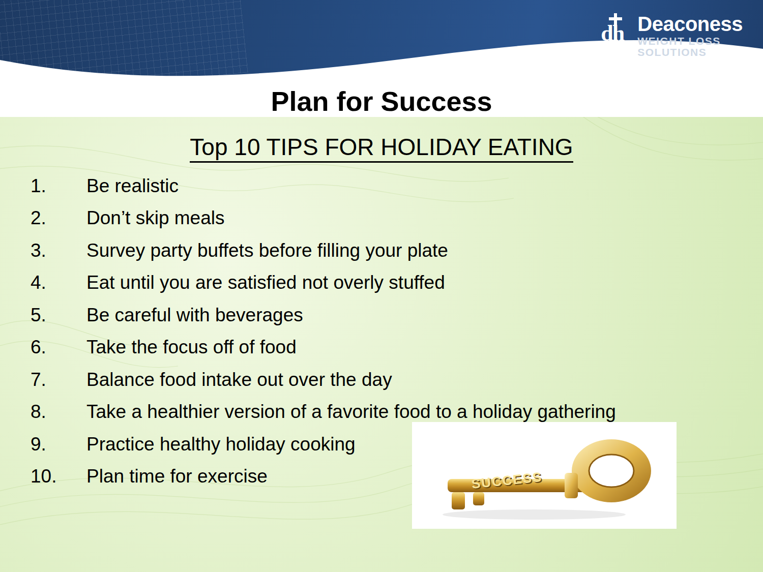dh
Deaconess
WEIGHT LOSS SOLUTIONS
Plan for Success
Top 10 TIPS FOR HOLIDAY EATING
Be realistic
Don’t skip meals
Survey party buffets before filling your plate
Eat until you are satisfied not overly stuffed
Be careful with beverages
Take the focus off of food
Balance food intake out over the day
Take a healthier version of a favorite food to a holiday gathering
Practice healthy holiday cooking
Plan time for exercise
SUCCESS SUCCESS